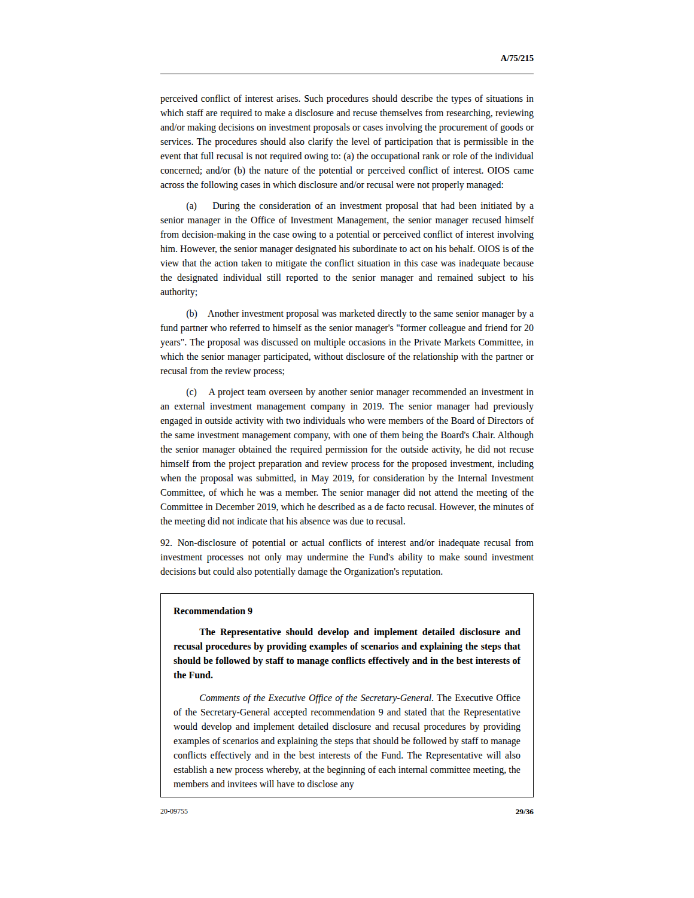A/75/215
perceived conflict of interest arises. Such procedures should describe the types of situations in which staff are required to make a disclosure and recuse themselves from researching, reviewing and/or making decisions on investment proposals or cases involving the procurement of goods or services. The procedures should also clarify the level of participation that is permissible in the event that full recusal is not required owing to: (a) the occupational rank or role of the individual concerned; and/or (b) the nature of the potential or perceived conflict of interest. OIOS came across the following cases in which disclosure and/or recusal were not properly managed:
(a) During the consideration of an investment proposal that had been initiated by a senior manager in the Office of Investment Management, the senior manager recused himself from decision-making in the case owing to a potential or perceived conflict of interest involving him. However, the senior manager designated his subordinate to act on his behalf. OIOS is of the view that the action taken to mitigate the conflict situation in this case was inadequate because the designated individual still reported to the senior manager and remained subject to his authority;
(b) Another investment proposal was marketed directly to the same senior manager by a fund partner who referred to himself as the senior manager's "former colleague and friend for 20 years". The proposal was discussed on multiple occasions in the Private Markets Committee, in which the senior manager participated, without disclosure of the relationship with the partner or recusal from the review process;
(c) A project team overseen by another senior manager recommended an investment in an external investment management company in 2019. The senior manager had previously engaged in outside activity with two individuals who were members of the Board of Directors of the same investment management company, with one of them being the Board's Chair. Although the senior manager obtained the required permission for the outside activity, he did not recuse himself from the project preparation and review process for the proposed investment, including when the proposal was submitted, in May 2019, for consideration by the Internal Investment Committee, of which he was a member. The senior manager did not attend the meeting of the Committee in December 2019, which he described as a de facto recusal. However, the minutes of the meeting did not indicate that his absence was due to recusal.
92. Non-disclosure of potential or actual conflicts of interest and/or inadequate recusal from investment processes not only may undermine the Fund's ability to make sound investment decisions but could also potentially damage the Organization's reputation.
Recommendation 9
The Representative should develop and implement detailed disclosure and recusal procedures by providing examples of scenarios and explaining the steps that should be followed by staff to manage conflicts effectively and in the best interests of the Fund.
Comments of the Executive Office of the Secretary-General. The Executive Office of the Secretary-General accepted recommendation 9 and stated that the Representative would develop and implement detailed disclosure and recusal procedures by providing examples of scenarios and explaining the steps that should be followed by staff to manage conflicts effectively and in the best interests of the Fund. The Representative will also establish a new process whereby, at the beginning of each internal committee meeting, the members and invitees will have to disclose any
20-09755 29/36